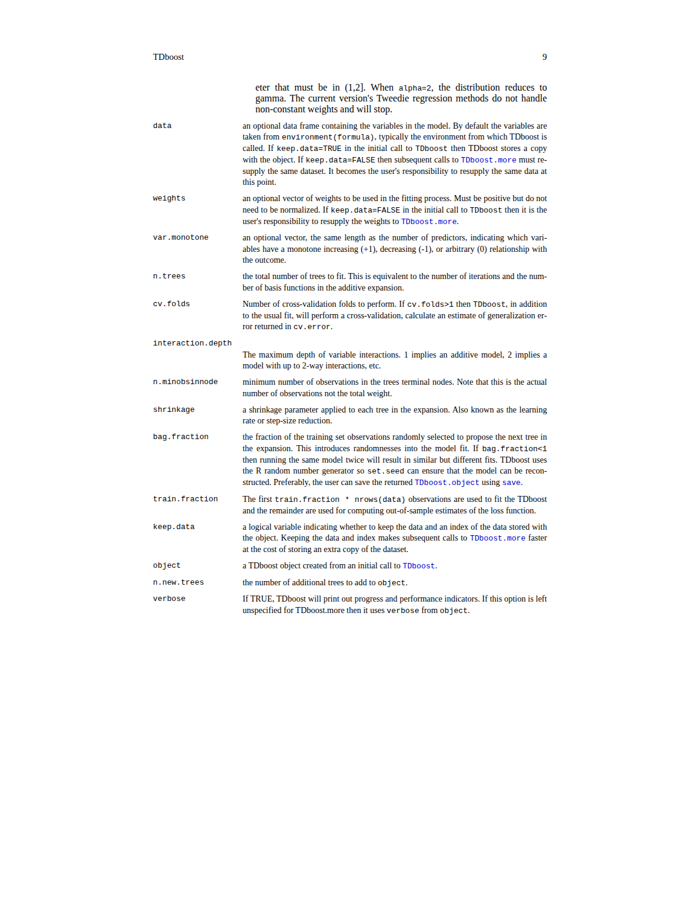TDboost 9
eter that must be in (1,2]. When alpha=2, the distribution reduces to gamma. The current version's Tweedie regression methods do not handle non-constant weights and will stop.
data
an optional data frame containing the variables in the model. By default the variables are taken from environment(formula), typically the environment from which TDboost is called. If keep.data=TRUE in the initial call to TDboost then TDboost stores a copy with the object. If keep.data=FALSE then subsequent calls to TDboost.more must resupply the same dataset. It becomes the user's responsibility to resupply the same data at this point.
weights
an optional vector of weights to be used in the fitting process. Must be positive but do not need to be normalized. If keep.data=FALSE in the initial call to TDboost then it is the user's responsibility to resupply the weights to TDboost.more.
var.monotone
an optional vector, the same length as the number of predictors, indicating which variables have a monotone increasing (+1), decreasing (-1), or arbitrary (0) relationship with the outcome.
n.trees
the total number of trees to fit. This is equivalent to the number of iterations and the number of basis functions in the additive expansion.
cv.folds
Number of cross-validation folds to perform. If cv.folds>1 then TDboost, in addition to the usual fit, will perform a cross-validation, calculate an estimate of generalization error returned in cv.error.
interaction.depth
The maximum depth of variable interactions. 1 implies an additive model, 2 implies a model with up to 2-way interactions, etc.
n.minobsinnode
minimum number of observations in the trees terminal nodes. Note that this is the actual number of observations not the total weight.
shrinkage
a shrinkage parameter applied to each tree in the expansion. Also known as the learning rate or step-size reduction.
bag.fraction
the fraction of the training set observations randomly selected to propose the next tree in the expansion. This introduces randomnesses into the model fit. If bag.fraction<1 then running the same model twice will result in similar but different fits. TDboost uses the R random number generator so set.seed can ensure that the model can be reconstructed. Preferably, the user can save the returned TDboost.object using save.
train.fraction
The first train.fraction * nrows(data) observations are used to fit the TDboost and the remainder are used for computing out-of-sample estimates of the loss function.
keep.data
a logical variable indicating whether to keep the data and an index of the data stored with the object. Keeping the data and index makes subsequent calls to TDboost.more faster at the cost of storing an extra copy of the dataset.
object
a TDboost object created from an initial call to TDboost.
n.new.trees
the number of additional trees to add to object.
verbose
If TRUE, TDboost will print out progress and performance indicators. If this option is left unspecified for TDboost.more then it uses verbose from object.